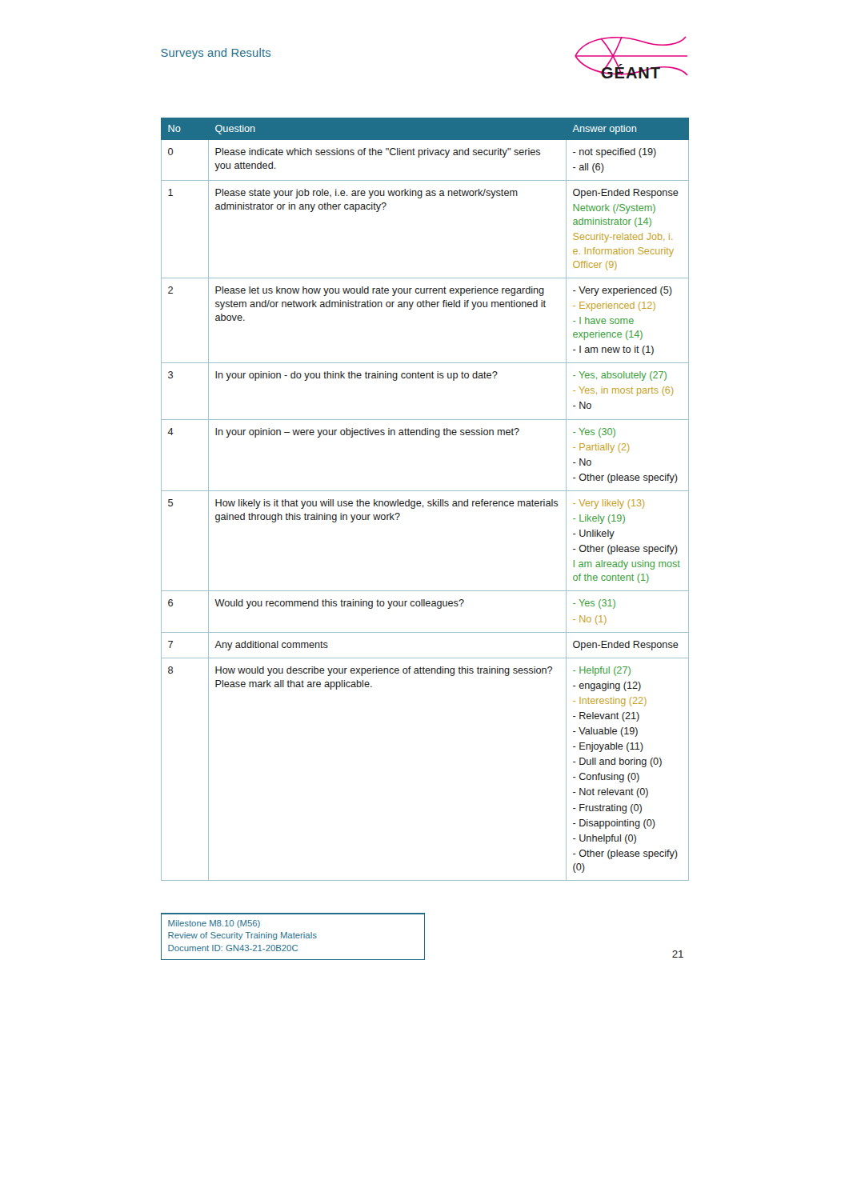Surveys and Results
GÉANT
| No | Question | Answer option |
| --- | --- | --- |
| 0 | Please indicate which sessions of the "Client privacy and security" series you attended. | - not specified (19) - all (6) |
| 1 | Please state your job role, i.e. are you working as a network/system administrator or in any other capacity? | Open-Ended Response Network (/System) administrator (14) Security-related Job, i. e. Information Security Officer (9) |
| 2 | Please let us know how you would rate your current experience regarding system and/or network administration or any other field if you mentioned it above. | - Very experienced (5) - Experienced (12) - I have some experience (14) - I am new to it (1) |
| 3 | In your opinion - do you think the training content is up to date? | - Yes, absolutely (27) - Yes, in most parts (6) - No |
| 4 | In your opinion – were your objectives in attending the session met? | - Yes (30) - Partially (2) - No - Other (please specify) |
| 5 | How likely is it that you will use the knowledge, skills and reference materials gained through this training in your work? | - Very likely (13) - Likely (19) - Unlikely - Other (please specify) I am already using most of the content (1) |
| 6 | Would you recommend this training to your colleagues? | - Yes (31) - No (1) |
| 7 | Any additional comments | Open-Ended Response |
| 8 | How would you describe your experience of attending this training session? Please mark all that are applicable. | - Helpful (27) - engaging (12) - Interesting (22) - Relevant (21) - Valuable (19) - Enjoyable (11) - Dull and boring (0) - Confusing (0) - Not relevant (0) - Frustrating (0) - Disappointing (0) - Unhelpful (0) - Other (please specify) (0) |
Milestone M8.10 (M56)
Review of Security Training Materials
Document ID: GN43-21-20B20C
21